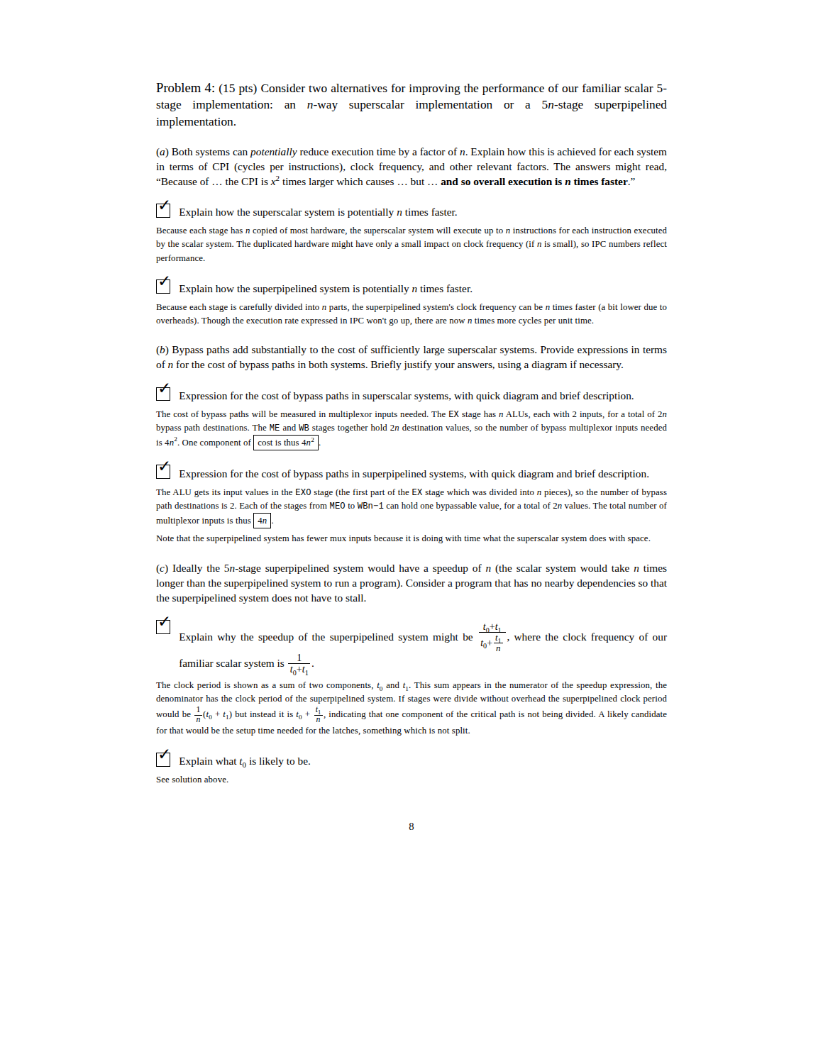Problem 4: (15 pts) Consider two alternatives for improving the performance of our familiar scalar 5-stage implementation: an n-way superscalar implementation or a 5n-stage superpipelined implementation.
(a) Both systems can potentially reduce execution time by a factor of n. Explain how this is achieved for each system in terms of CPI (cycles per instructions), clock frequency, and other relevant factors. The answers might read, “Because of … the CPI is x2 times larger which causes … but … and so overall execution is n times faster.”
Explain how the superscalar system is potentially n times faster.
Because each stage has n copied of most hardware, the superscalar system will execute up to n instructions for each instruction executed by the scalar system. The duplicated hardware might have only a small impact on clock frequency (if n is small), so IPC numbers reflect performance.
Explain how the superpipelined system is potentially n times faster.
Because each stage is carefully divided into n parts, the superpipelined system's clock frequency can be n times faster (a bit lower due to overheads). Though the execution rate expressed in IPC won't go up, there are now n times more cycles per unit time.
(b) Bypass paths add substantially to the cost of sufficiently large superscalar systems. Provide expressions in terms of n for the cost of bypass paths in both systems. Briefly justify your answers, using a diagram if necessary.
Expression for the cost of bypass paths in superscalar systems, with quick diagram and brief description.
The cost of bypass paths will be measured in multiplexor inputs needed. The EX stage has n ALUs, each with 2 inputs, for a total of 2n bypass path destinations. The ME and WB stages together hold 2n destination values, so the number of bypass multiplexor inputs needed is 4n2. One component of cost is thus 4n2.
Expression for the cost of bypass paths in superpipelined systems, with quick diagram and brief description.
The ALU gets its input values in the EXO stage (the first part of the EX stage which was divided into n pieces), so the number of bypass path destinations is 2. Each of the stages from MEO to WBn−1 can hold one bypassable value, for a total of 2n values. The total number of multiplexor inputs is thus 4n.
Note that the superpipelined system has fewer mux inputs because it is doing with time what the superscalar system does with space.
(c) Ideally the 5n-stage superpipelined system would have a speedup of n (the scalar system would take n times longer than the superpipelined system to run a program). Consider a program that has no nearby dependencies so that the superpipelined system does not have to stall.
Explain why the speedup of the superpipelined system might be t0+t1 t0+t1 n, where the clock frequency of our familiar scalar system is 1 t0+t1.
The clock period is shown as a sum of two components, t0 and t1. This sum appears in the numerator of the speedup expression, the denominator has the clock period of the superpipelined system. If stages were divide without overhead the superpipelined clock period would be 1 n(t0 + t1) but instead it is t0 + t1 n, indicating that one component of the critical path is not being divided. A likely candidate for that would be the setup time needed for the latches, something which is not split.
Explain what t0 is likely to be.
See solution above.
8